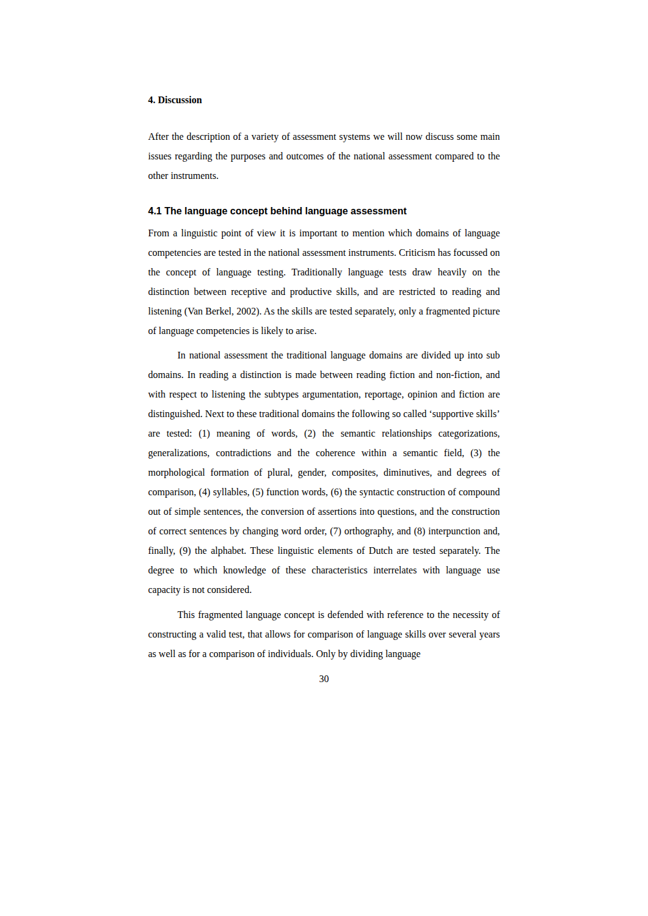4. Discussion
After the description of a variety of assessment systems we will now discuss some main issues regarding the purposes and outcomes of the national assessment compared to the other instruments.
4.1 The language concept behind language assessment
From a linguistic point of view it is important to mention which domains of language competencies are tested in the national assessment instruments. Criticism has focussed on the concept of language testing. Traditionally language tests draw heavily on the distinction between receptive and productive skills, and are restricted to reading and listening (Van Berkel, 2002). As the skills are tested separately, only a fragmented picture of language competencies is likely to arise.
In national assessment the traditional language domains are divided up into sub domains. In reading a distinction is made between reading fiction and non-fiction, and with respect to listening the subtypes argumentation, reportage, opinion and fiction are distinguished. Next to these traditional domains the following so called ‘supportive skills’ are tested: (1) meaning of words, (2) the semantic relationships categorizations, generalizations, contradictions and the coherence within a semantic field, (3) the morphological formation of plural, gender, composites, diminutives, and degrees of comparison, (4) syllables, (5) function words, (6) the syntactic construction of compound out of simple sentences, the conversion of assertions into questions, and the construction of correct sentences by changing word order, (7) orthography, and (8) interpunction and, finally, (9) the alphabet. These linguistic elements of Dutch are tested separately. The degree to which knowledge of these characteristics interrelates with language use capacity is not considered.
This fragmented language concept is defended with reference to the necessity of constructing a valid test, that allows for comparison of language skills over several years as well as for a comparison of individuals. Only by dividing language
30